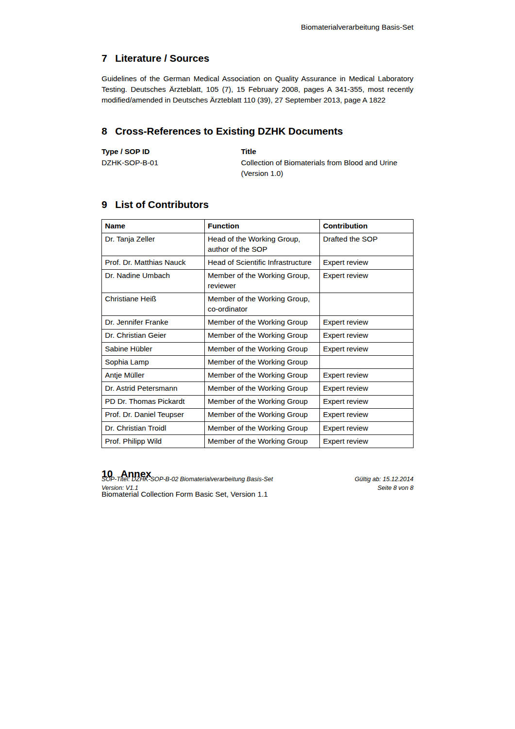Biomaterialverarbeitung Basis-Set
7 Literature / Sources
Guidelines of the German Medical Association on Quality Assurance in Medical Laboratory Testing. Deutsches Ärzteblatt, 105 (7), 15 February 2008, pages A 341-355, most recently modified/amended in Deutsches Ärzteblatt 110 (39), 27 September 2013, page A 1822
8 Cross-References to Existing DZHK Documents
Type / SOP ID
Title
DZHK-SOP-B-01
Collection of Biomaterials from Blood and Urine (Version 1.0)
9 List of Contributors
| Name | Function | Contribution |
| --- | --- | --- |
| Dr. Tanja Zeller | Head of the Working Group, author of the SOP | Drafted the SOP |
| Prof. Dr. Matthias Nauck | Head of Scientific Infrastructure | Expert review |
| Dr. Nadine Umbach | Member of the Working Group, reviewer | Expert review |
| Christiane Heiß | Member of the Working Group, co-ordinator | |
| Dr. Jennifer Franke | Member of the Working Group | Expert review |
| Dr. Christian Geier | Member of the Working Group | Expert review |
| Sabine Hübler | Member of the Working Group | Expert review |
| Sophia Lamp | Member of the Working Group | |
| Antje Müller | Member of the Working Group | Expert review |
| Dr. Astrid Petersmann | Member of the Working Group | Expert review |
| PD Dr. Thomas Pickardt | Member of the Working Group | Expert review |
| Prof. Dr. Daniel Teupser | Member of the Working Group | Expert review |
| Dr. Christian Troidl | Member of the Working Group | Expert review |
| Prof. Philipp Wild | Member of the Working Group | Expert review |
10 Annex
Biomaterial Collection Form Basic Set, Version 1.1
SOP-Titel: DZHK-SOP-B-02 Biomaterialverarbeitung Basis-Set
Version: V1.1
Gültig ab: 15.12.2014
Seite 8 von 8